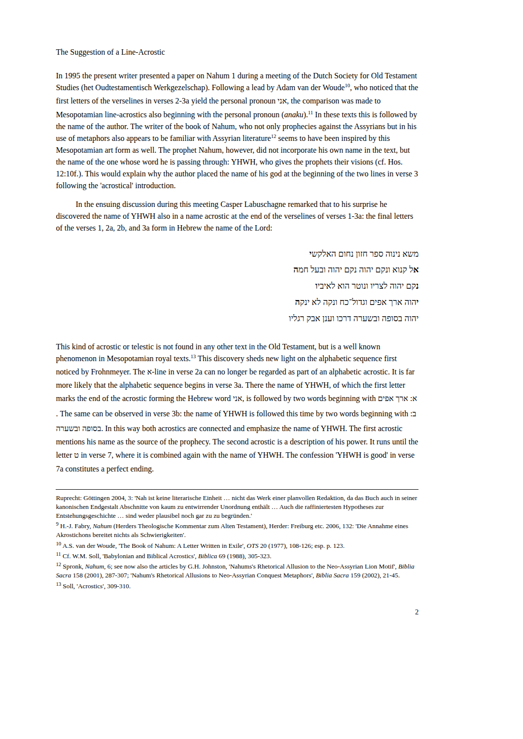The Suggestion of a Line-Acrostic
In 1995 the present writer presented a paper on Nahum 1 during a meeting of the Dutch Society for Old Testament Studies (het Oudtestamentisch Werkgezelschap). Following a lead by Adam van der Woude10, who noticed that the first letters of the verselines in verses 2-3a yield the personal pronoun אני, the comparison was made to Mesopotamian line-acrostics also beginning with the personal pronoun (anaku).11 In these texts this is followed by the name of the author. The writer of the book of Nahum, who not only prophecies against the Assyrians but in his use of metaphors also appears to be familiar with Assyrian literature12 seems to have been inspired by this Mesopotamian art form as well. The prophet Nahum, however, did not incorporate his own name in the text, but the name of the one whose word he is passing through: YHWH, who gives the prophets their visions (cf. Hos. 12:10f.). This would explain why the author placed the name of his god at the beginning of the two lines in verse 3 following the 'acrostical' introduction.
In the ensuing discussion during this meeting Casper Labuschagne remarked that to his surprise he discovered the name of YHWH also in a name acrostic at the end of the verselines of verses 1-3a: the final letters of the verses 1, 2a, 2b, and 3a form in Hebrew the name of the Lord:
משא נינוה ספר חזון נחום האלקשי
אל קנוא ונקם יהוה נקם יהוה ובעל חמה
נקם יהוה לצריו ונוטר הוא לאיביו
יהוה ארך אפים וגדול־כח ונקה לא ינקה
יהוה בסופה ובשערה דרכו וענן אבק רגליו
This kind of acrostic or telestic is not found in any other text in the Old Testament, but is a well known phenomenon in Mesopotamian royal texts.13 This discovery sheds new light on the alphabetic sequence first noticed by Frohnmeyer. The א-line in verse 2a can no longer be regarded as part of an alphabetic acrostic. It is far more likely that the alphabetic sequence begins in verse 3a. There the name of YHWH, of which the first letter marks the end of the acrostic forming the Hebrew word אני, is followed by two words beginning with א: ארך אפים . The same can be observed in verse 3b: the name of YHWH is followed this time by two words beginning with ב: בסופה ובשערה. In this way both acrostics are connected and emphasize the name of YHWH. The first acrostic mentions his name as the source of the prophecy. The second acrostic is a description of his power. It runs until the letter ט in verse 7, where it is combined again with the name of YHWH. The confession 'YHWH is good' in verse 7a constitutes a perfect ending.
Ruprecht: Göttingen 2004, 3: 'Nah ist keine literarische Einheit … nicht das Werk einer planvollen Redaktion, da das Buch auch in seiner kanonischen Endgestalt Abschnitte von kaum zu entwirrender Unordnung enthält … Auch die raffiniertesten Hypotheses zur Entstehungsgeschichte … sind weder plausibel noch gar zu zu begründen.'
9 H.-J. Fabry, Nahum (Herders Theologische Kommentar zum Alten Testament), Herder: Freiburg etc. 2006, 132: 'Die Annahme eines Akrostichons bereitet nichts als Schwierigkeiten'.
10 A.S. van der Woude, 'The Book of Nahum: A Letter Written in Exile', OTS 20 (1977), 108-126; esp. p. 123.
11 Cf. W.M. Soll, 'Babylonian and Biblical Acrostics', Biblica 69 (1988), 305-323.
12 Spronk, Nahum, 6; see now also the articles by G.H. Johnston, 'Nahums's Rhetorical Allusion to the Neo-Assyrian Lion Motif', Biblia Sacra 158 (2001), 287-307; 'Nahum's Rhetorical Allusions to Neo-Assyrian Conquest Metaphors', Biblia Sacra 159 (2002), 21-45.
13 Soll, 'Acrostics', 309-310.
2